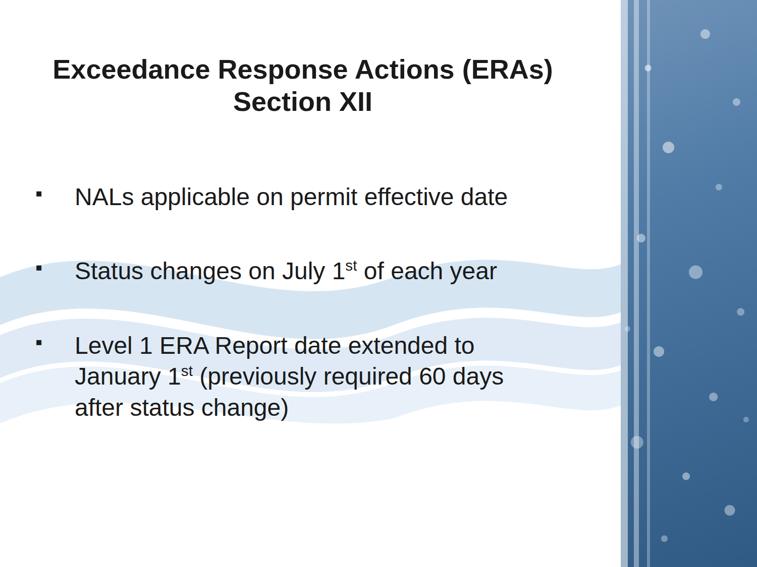Exceedance Response Actions (ERAs)
Section XII
NALs applicable on permit effective date
Status changes on July 1st of each year
Level 1 ERA Report date extended to January 1st (previously required 60 days after status change)